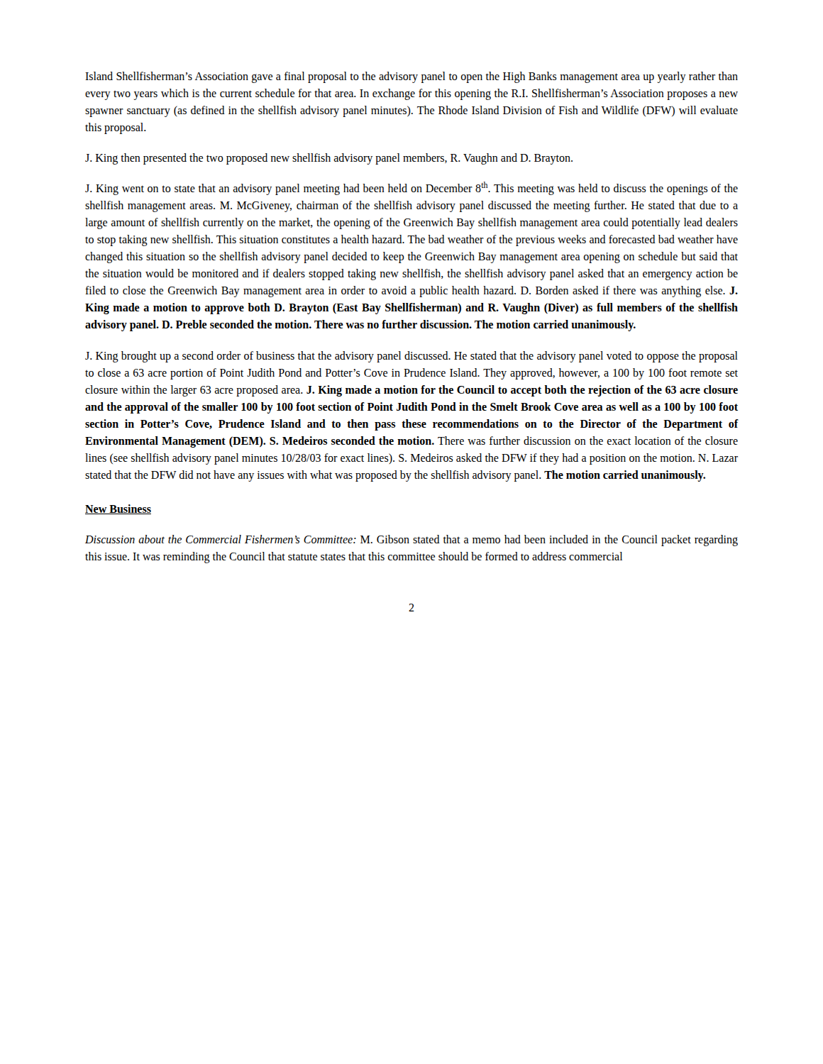Island Shellfisherman’s Association gave a final proposal to the advisory panel to open the High Banks management area up yearly rather than every two years which is the current schedule for that area. In exchange for this opening the R.I. Shellfisherman’s Association proposes a new spawner sanctuary (as defined in the shellfish advisory panel minutes). The Rhode Island Division of Fish and Wildlife (DFW) will evaluate this proposal.
J. King then presented the two proposed new shellfish advisory panel members, R. Vaughn and D. Brayton.
J. King went on to state that an advisory panel meeting had been held on December 8th. This meeting was held to discuss the openings of the shellfish management areas. M. McGiveney, chairman of the shellfish advisory panel discussed the meeting further. He stated that due to a large amount of shellfish currently on the market, the opening of the Greenwich Bay shellfish management area could potentially lead dealers to stop taking new shellfish. This situation constitutes a health hazard. The bad weather of the previous weeks and forecasted bad weather have changed this situation so the shellfish advisory panel decided to keep the Greenwich Bay management area opening on schedule but said that the situation would be monitored and if dealers stopped taking new shellfish, the shellfish advisory panel asked that an emergency action be filed to close the Greenwich Bay management area in order to avoid a public health hazard. D. Borden asked if there was anything else. J. King made a motion to approve both D. Brayton (East Bay Shellfisherman) and R. Vaughn (Diver) as full members of the shellfish advisory panel. D. Preble seconded the motion. There was no further discussion. The motion carried unanimously.
J. King brought up a second order of business that the advisory panel discussed. He stated that the advisory panel voted to oppose the proposal to close a 63 acre portion of Point Judith Pond and Potter’s Cove in Prudence Island. They approved, however, a 100 by 100 foot remote set closure within the larger 63 acre proposed area. J. King made a motion for the Council to accept both the rejection of the 63 acre closure and the approval of the smaller 100 by 100 foot section of Point Judith Pond in the Smelt Brook Cove area as well as a 100 by 100 foot section in Potter’s Cove, Prudence Island and to then pass these recommendations on to the Director of the Department of Environmental Management (DEM). S. Medeiros seconded the motion. There was further discussion on the exact location of the closure lines (see shellfish advisory panel minutes 10/28/03 for exact lines). S. Medeiros asked the DFW if they had a position on the motion. N. Lazar stated that the DFW did not have any issues with what was proposed by the shellfish advisory panel. The motion carried unanimously.
New Business
Discussion about the Commercial Fishermen’s Committee: M. Gibson stated that a memo had been included in the Council packet regarding this issue. It was reminding the Council that statute states that this committee should be formed to address commercial
2